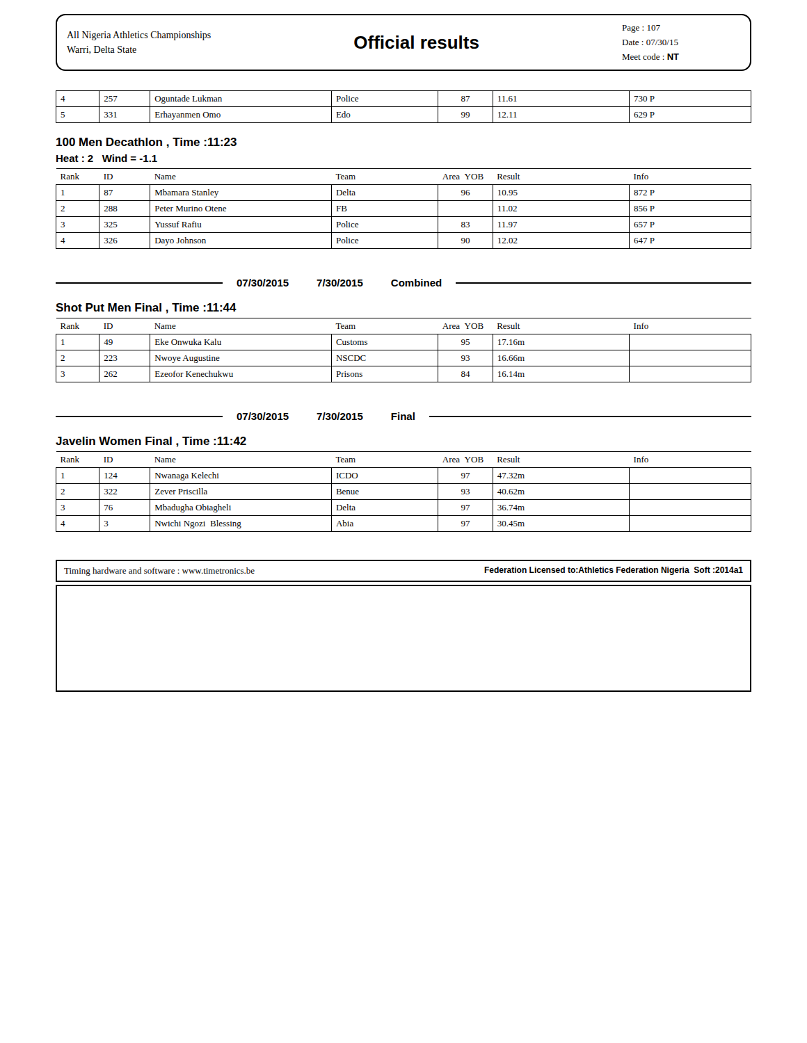All Nigeria Athletics Championships
Warri, Delta State
Official results
Page : 107
Date : 07/30/15
Meet code : NT
| 4 | 257 | Oguntade Lukman | Police | 87 | 11.61 | 730 P |
| 5 | 331 | Erhayanmen Omo | Edo | 99 | 12.11 | 629 P |
100 Men Decathlon , Time :11:23
Heat : 2 Wind = -1.1
| Rank | ID | Name | Team | Area YOB | Result | Info |
| --- | --- | --- | --- | --- | --- | --- |
| 1 | 87 | Mbamara Stanley | Delta | 96 | 10.95 | 872 P |
| 2 | 288 | Peter Murino Otene | FB | | 11.02 | 856 P |
| 3 | 325 | Yussuf Rafiu | Police | 83 | 11.97 | 657 P |
| 4 | 326 | Dayo Johnson | Police | 90 | 12.02 | 647 P |
07/30/20157/30/2015 Combined
Shot Put Men Final , Time :11:44
| Rank | ID | Name | Team | Area YOB | Result | Info |
| --- | --- | --- | --- | --- | --- | --- |
| 1 | 49 | Eke Onwuka Kalu | Customs | 95 | 17.16m | |
| 2 | 223 | Nwoye Augustine | NSCDC | 93 | 16.66m | |
| 3 | 262 | Ezeofor Kenechukwu | Prisons | 84 | 16.14m | |
07/30/20157/30/2015 Final
Javelin Women Final , Time :11:42
| Rank | ID | Name | Team | Area YOB | Result | Info |
| --- | --- | --- | --- | --- | --- | --- |
| 1 | 124 | Nwanaga Kelechi | ICDO | 97 | 47.32m | |
| 2 | 322 | Zever Priscilla | Benue | 93 | 40.62m | |
| 3 | 76 | Mbadugha Obiagheli | Delta | 97 | 36.74m | |
| 4 | 3 | Nwichi Ngozi Blessing | Abia | 97 | 30.45m | |
Timing hardware and software : www.timetronics.be
Federation Licensed to:Athletics Federation Nigeria Soft :2014a1